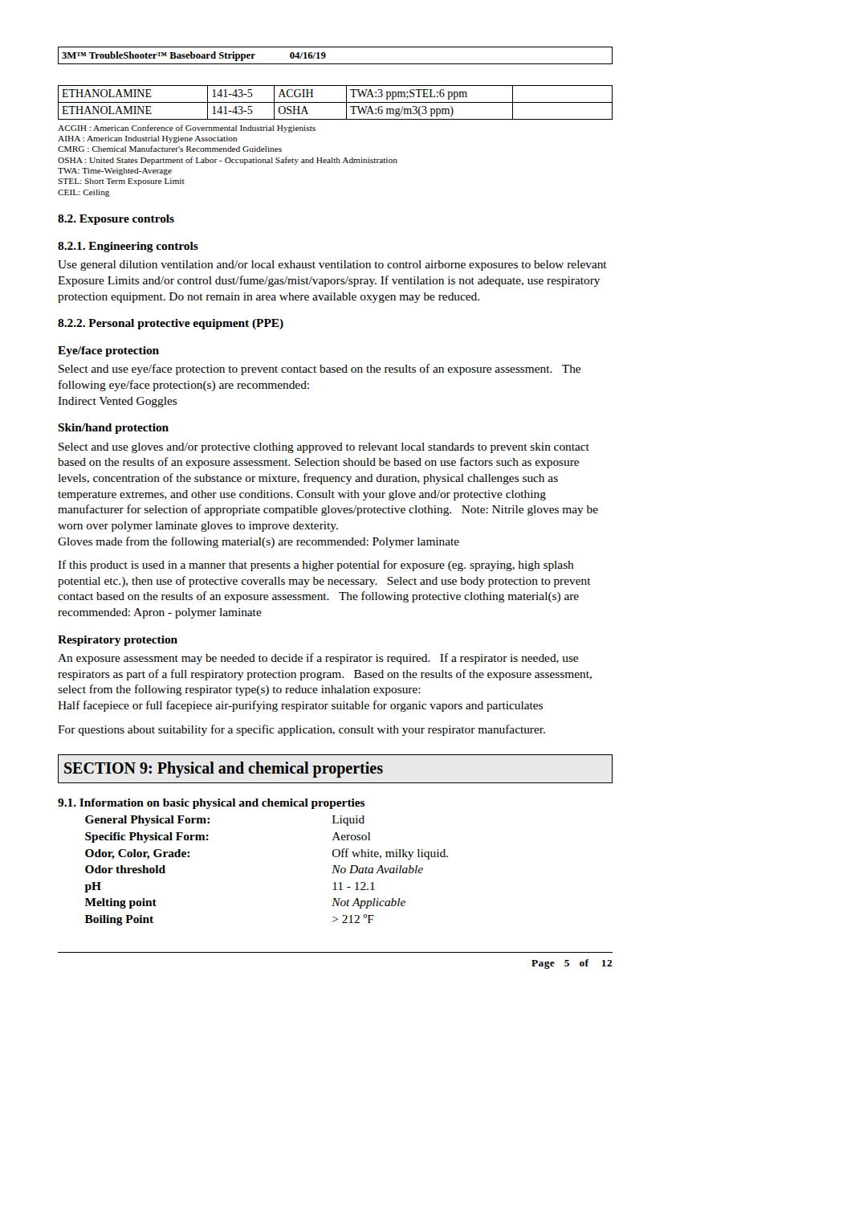3M™ TroubleShooter™ Baseboard Stripper 04/16/19
| ETHANOLAMINE | 141-43-5 | ACGIH | TWA:3 ppm;STEL:6 ppm | |
| ETHANOLAMINE | 141-43-5 | OSHA | TWA:6 mg/m3(3 ppm) | |
ACGIH : American Conference of Governmental Industrial Hygienists
AIHA : American Industrial Hygiene Association
CMRG : Chemical Manufacturer's Recommended Guidelines
OSHA : United States Department of Labor - Occupational Safety and Health Administration
TWA: Time-Weighted-Average
STEL: Short Term Exposure Limit
CEIL: Ceiling
8.2. Exposure controls
8.2.1. Engineering controls
Use general dilution ventilation and/or local exhaust ventilation to control airborne exposures to below relevant Exposure Limits and/or control dust/fume/gas/mist/vapors/spray. If ventilation is not adequate, use respiratory protection equipment. Do not remain in area where available oxygen may be reduced.
8.2.2. Personal protective equipment (PPE)
Eye/face protection
Select and use eye/face protection to prevent contact based on the results of an exposure assessment. The following eye/face protection(s) are recommended:
Indirect Vented Goggles
Skin/hand protection
Select and use gloves and/or protective clothing approved to relevant local standards to prevent skin contact based on the results of an exposure assessment. Selection should be based on use factors such as exposure levels, concentration of the substance or mixture, frequency and duration, physical challenges such as temperature extremes, and other use conditions. Consult with your glove and/or protective clothing manufacturer for selection of appropriate compatible gloves/protective clothing. Note: Nitrile gloves may be worn over polymer laminate gloves to improve dexterity.
Gloves made from the following material(s) are recommended: Polymer laminate
If this product is used in a manner that presents a higher potential for exposure (eg. spraying, high splash potential etc.), then use of protective coveralls may be necessary. Select and use body protection to prevent contact based on the results of an exposure assessment. The following protective clothing material(s) are recommended: Apron - polymer laminate
Respiratory protection
An exposure assessment may be needed to decide if a respirator is required. If a respirator is needed, use respirators as part of a full respiratory protection program. Based on the results of the exposure assessment, select from the following respirator type(s) to reduce inhalation exposure:
Half facepiece or full facepiece air-purifying respirator suitable for organic vapors and particulates
For questions about suitability for a specific application, consult with your respirator manufacturer.
SECTION 9: Physical and chemical properties
9.1. Information on basic physical and chemical properties
| General Physical Form: | Liquid |
| Specific Physical Form: | Aerosol |
| Odor, Color, Grade: | Off white, milky liquid. |
| Odor threshold | No Data Available |
| pH | 11 - 12.1 |
| Melting point | Not Applicable |
| Boiling Point | > 212 ºF |
Page 5 of 12